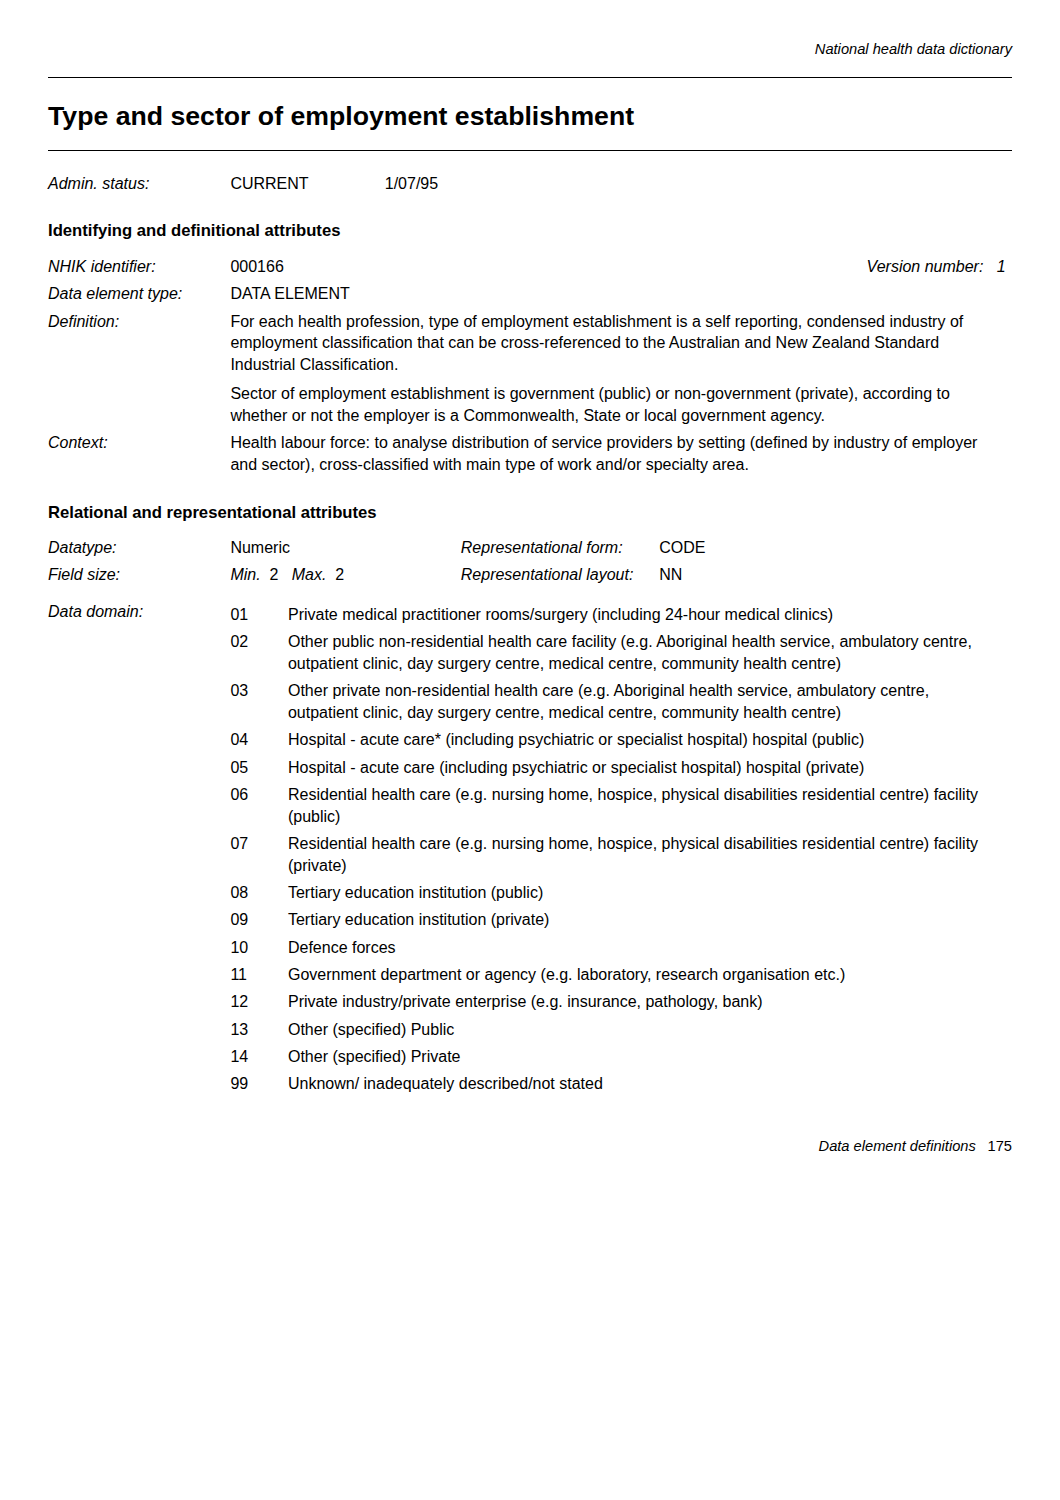National health data dictionary
Type and sector of employment establishment
| Admin. status: | CURRENT 1/07/95 |
Identifying and definitional attributes
| NHIK identifier: | 000166 | Version number: 1 |
| Data element type: | DATA ELEMENT |
| Definition: | For each health profession, type of employment establishment is a self reporting, condensed industry of employment classification that can be cross-referenced to the Australian and New Zealand Standard Industrial Classification. Sector of employment establishment is government (public) or non-government (private), according to whether or not the employer is a Commonwealth, State or local government agency. |
| Context: | Health labour force: to analyse distribution of service providers by setting (defined by industry of employer and sector), cross-classified with main type of work and/or specialty area. |
Relational and representational attributes
| Datatype: | Numeric | Representational form: | CODE |
| Field size: | Min. 2 Max. 2 | Representational layout: | NN |
| Data domain: | / 01 / Private medical practitioner rooms/surgery (including 24-hour medical clinics) / / 02 / Other public non-residential health care facility (e.g. Aboriginal health service, ambulatory centre, outpatient clinic, day surgery centre, medical centre, community health centre) / / 03 / Other private non-residential health care (e.g. Aboriginal health service, ambulatory centre, outpatient clinic, day surgery centre, medical centre, community health centre) / / 04 / Hospital - acute care* (including psychiatric or specialist hospital) hospital (public) / / 05 / Hospital - acute care (including psychiatric or specialist hospital) hospital (private) / / 06 / Residential health care (e.g. nursing home, hospice, physical disabilities residential centre) facility (public) / / 07 / Residential health care (e.g. nursing home, hospice, physical disabilities residential centre) facility (private) / / 08 / Tertiary education institution (public) / / 09 / Tertiary education institution (private) / / 10 / Defence forces / / 11 / Government department or agency (e.g. laboratory, research organisation etc.) / / 12 / Private industry/private enterprise (e.g. insurance, pathology, bank) / / 13 / Other (specified) Public / / 14 / Other (specified) Private / / 99 / Unknown/ inadequately described/not stated / |
Data element definitions 175